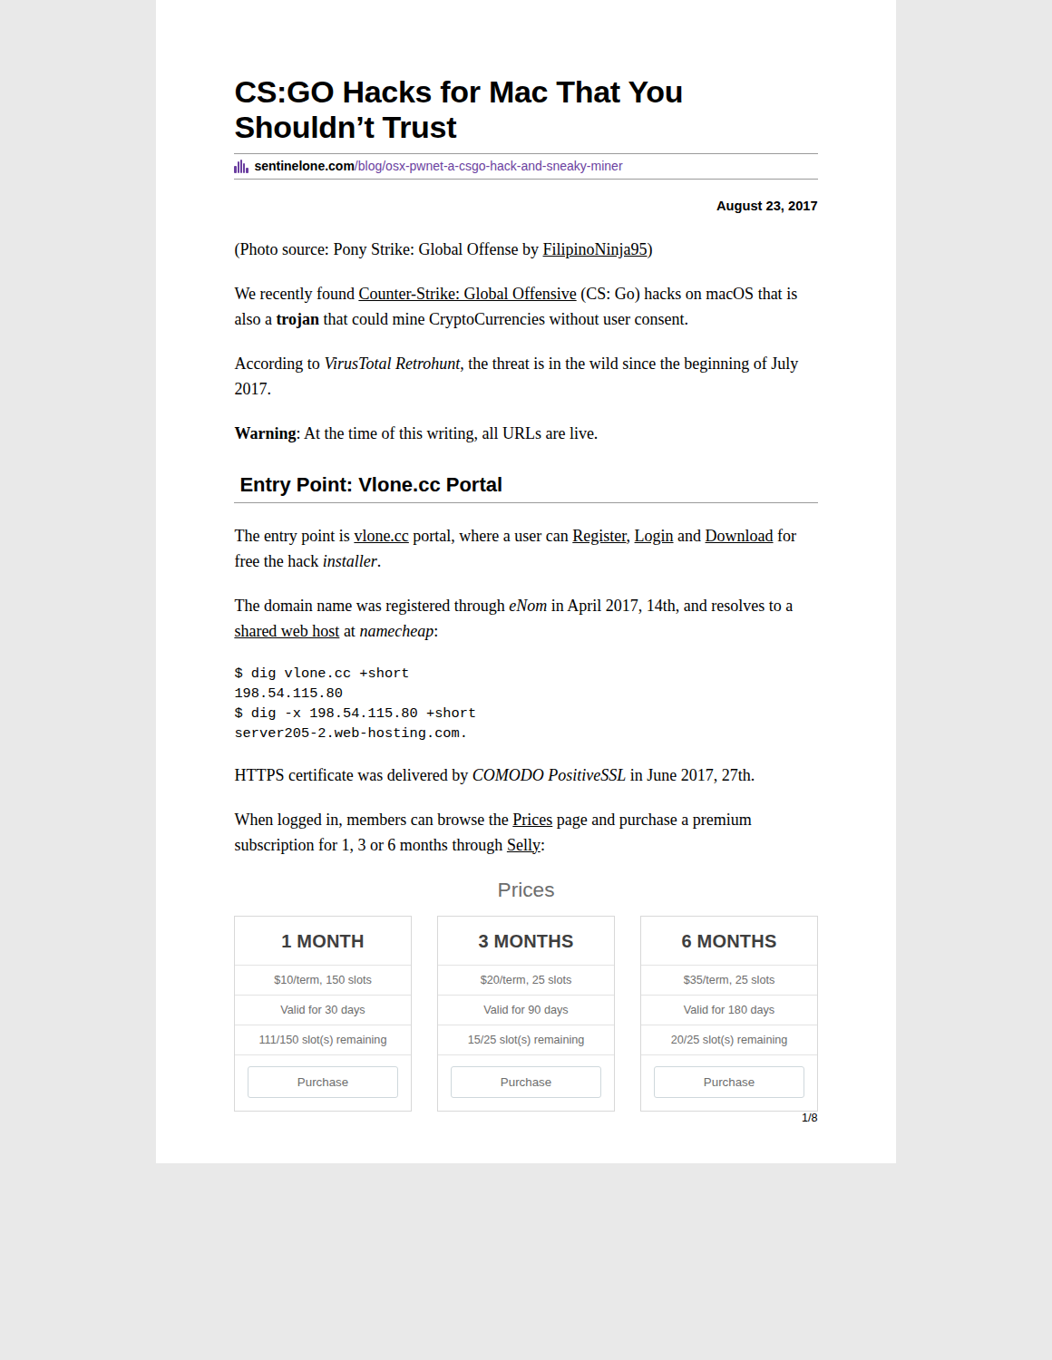CS:GO Hacks for Mac That You Shouldn’t Trust
sentinelone.com/blog/osx-pwnet-a-csgo-hack-and-sneaky-miner
August 23, 2017
(Photo source: Pony Strike: Global Offense by FilipinoNinja95)
We recently found Counter-Strike: Global Offensive (CS: Go) hacks on macOS that is also a trojan that could mine CryptoCurrencies without user consent.
According to VirusTotal Retrohunt, the threat is in the wild since the beginning of July 2017.
Warning: At the time of this writing, all URLs are live.
Entry Point: Vlone.cc Portal
The entry point is vlone.cc portal, where a user can Register, Login and Download for free the hack installer.
The domain name was registered through eNom in April 2017, 14th, and resolves to a shared web host at namecheap:
$ dig vlone.cc +short
198.54.115.80
$ dig -x 198.54.115.80 +short
server205-2.web-hosting.com.
HTTPS certificate was delivered by COMODO PositiveSSL in June 2017, 27th.
When logged in, members can browse the Prices page and purchase a premium subscription for 1, 3 or 6 months through Selly:
Prices
1 MONTH
$10/term, 150 slots
Valid for 30 days
111/150 slot(s) remaining
Purchase
3 MONTHS
$20/term, 25 slots
Valid for 90 days
15/25 slot(s) remaining
Purchase
6 MONTHS
$35/term, 25 slots
Valid for 180 days
20/25 slot(s) remaining
Purchase
1/8